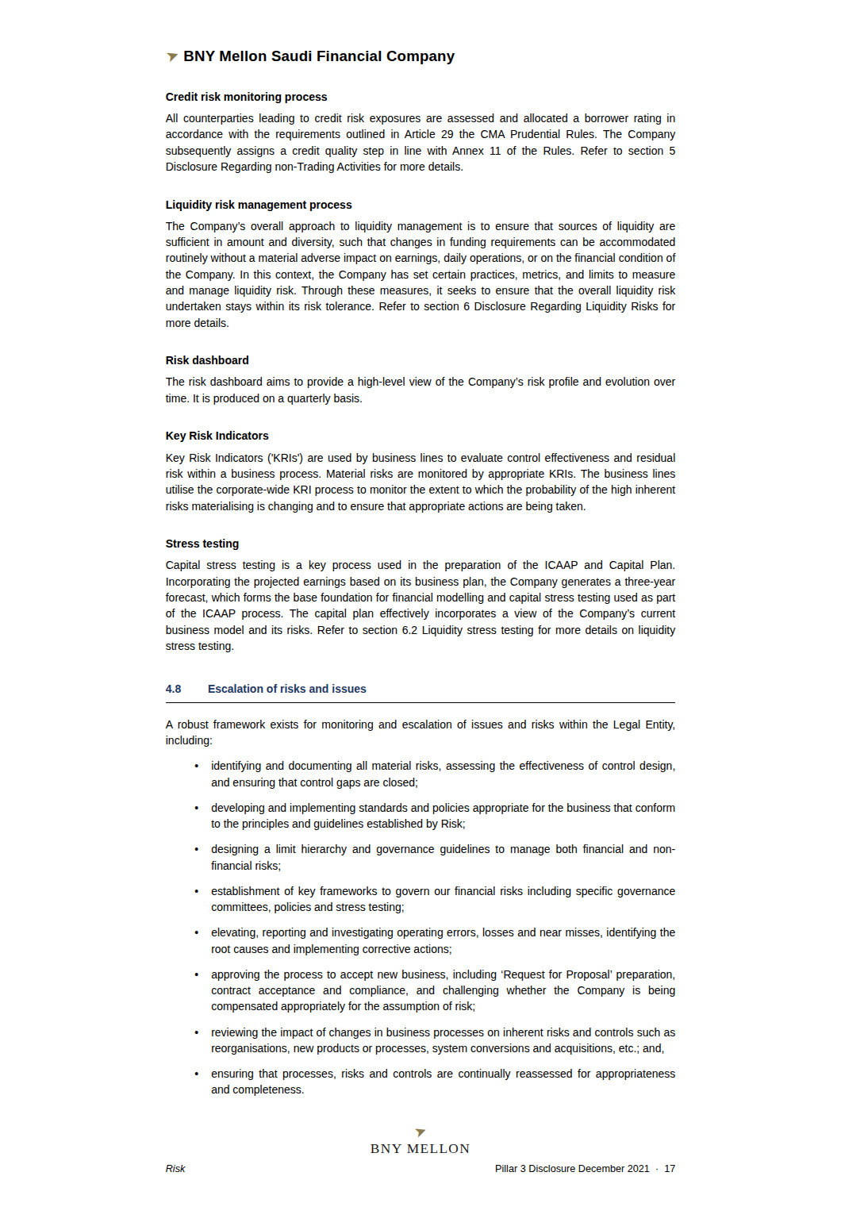➤
BNY Mellon Saudi Financial Company
Credit risk monitoring process
All counterparties leading to credit risk exposures are assessed and allocated a borrower rating in accordance with the requirements outlined in Article 29 the CMA Prudential Rules. The Company subsequently assigns a credit quality step in line with Annex 11 of the Rules. Refer to section 5 Disclosure Regarding non-Trading Activities for more details.
Liquidity risk management process
The Company’s overall approach to liquidity management is to ensure that sources of liquidity are sufficient in amount and diversity, such that changes in funding requirements can be accommodated routinely without a material adverse impact on earnings, daily operations, or on the financial condition of the Company. In this context, the Company has set certain practices, metrics, and limits to measure and manage liquidity risk. Through these measures, it seeks to ensure that the overall liquidity risk undertaken stays within its risk tolerance. Refer to section 6 Disclosure Regarding Liquidity Risks for more details.
Risk dashboard
The risk dashboard aims to provide a high-level view of the Company’s risk profile and evolution over time. It is produced on a quarterly basis.
Key Risk Indicators
Key Risk Indicators ('KRIs') are used by business lines to evaluate control effectiveness and residual risk within a business process. Material risks are monitored by appropriate KRIs. The business lines utilise the corporate-wide KRI process to monitor the extent to which the probability of the high inherent risks materialising is changing and to ensure that appropriate actions are being taken.
Stress testing
Capital stress testing is a key process used in the preparation of the ICAAP and Capital Plan. Incorporating the projected earnings based on its business plan, the Company generates a three-year forecast, which forms the base foundation for financial modelling and capital stress testing used as part of the ICAAP process. The capital plan effectively incorporates a view of the Company’s current business model and its risks. Refer to section 6.2 Liquidity stress testing for more details on liquidity stress testing.
4.8 Escalation of risks and issues
A robust framework exists for monitoring and escalation of issues and risks within the Legal Entity, including:
identifying and documenting all material risks, assessing the effectiveness of control design, and ensuring that control gaps are closed;
developing and implementing standards and policies appropriate for the business that conform to the principles and guidelines established by Risk;
designing a limit hierarchy and governance guidelines to manage both financial and non-financial risks;
establishment of key frameworks to govern our financial risks including specific governance committees, policies and stress testing;
elevating, reporting and investigating operating errors, losses and near misses, identifying the root causes and implementing corrective actions;
approving the process to accept new business, including ‘Request for Proposal’ preparation, contract acceptance and compliance, and challenging whether the Company is being compensated appropriately for the assumption of risk;
reviewing the impact of changes in business processes on inherent risks and controls such as reorganisations, new products or processes, system conversions and acquisitions, etc.; and,
ensuring that processes, risks and controls are continually reassessed for appropriateness and completeness.
➤ BNY MELLON
Risk Pillar 3 Disclosure December 2021 · 17